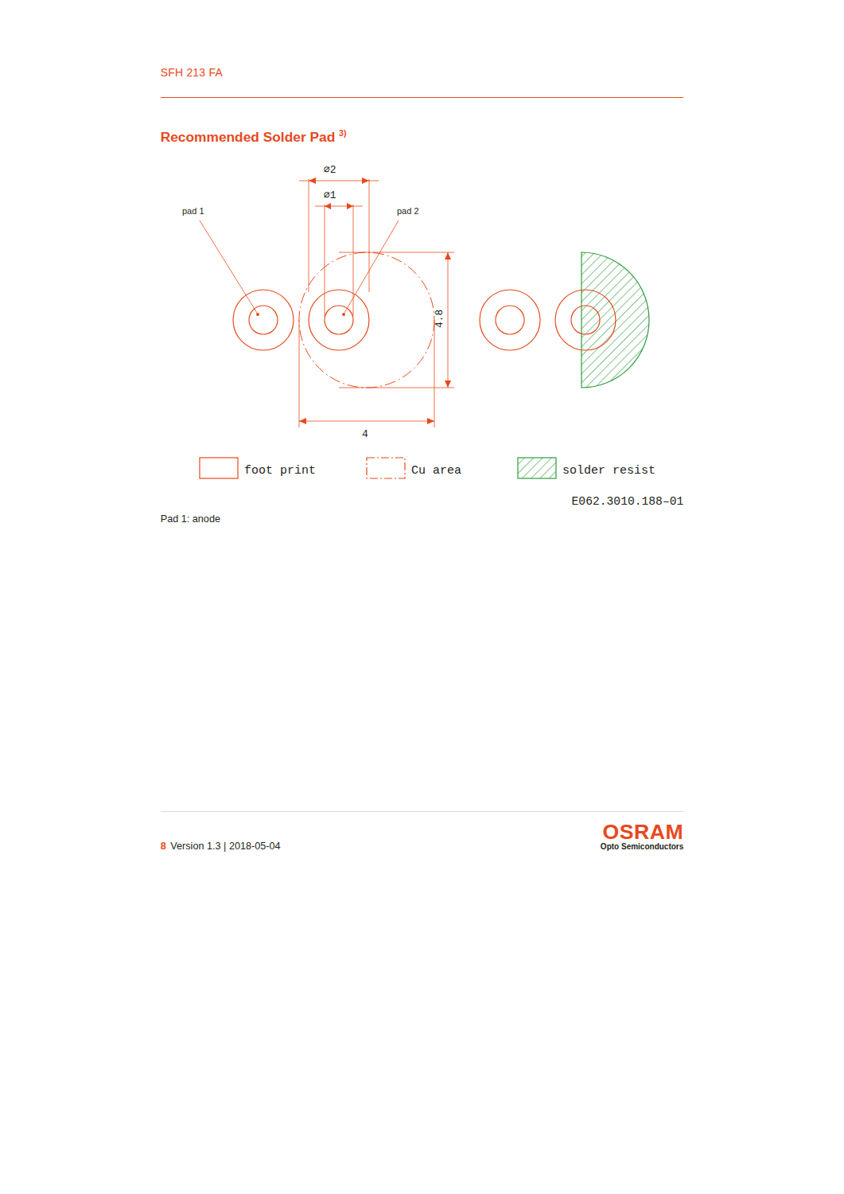SFH 213 FA
Recommended Solder Pad 3)
pad 1 pad 2 ∅1 ∅2 4.8 4 foot print Cu area solder resist
E062.3010.188–01
Pad 1: anode
8 Version 1.3 | 2018-05-04
OSRAM
Opto Semiconductors